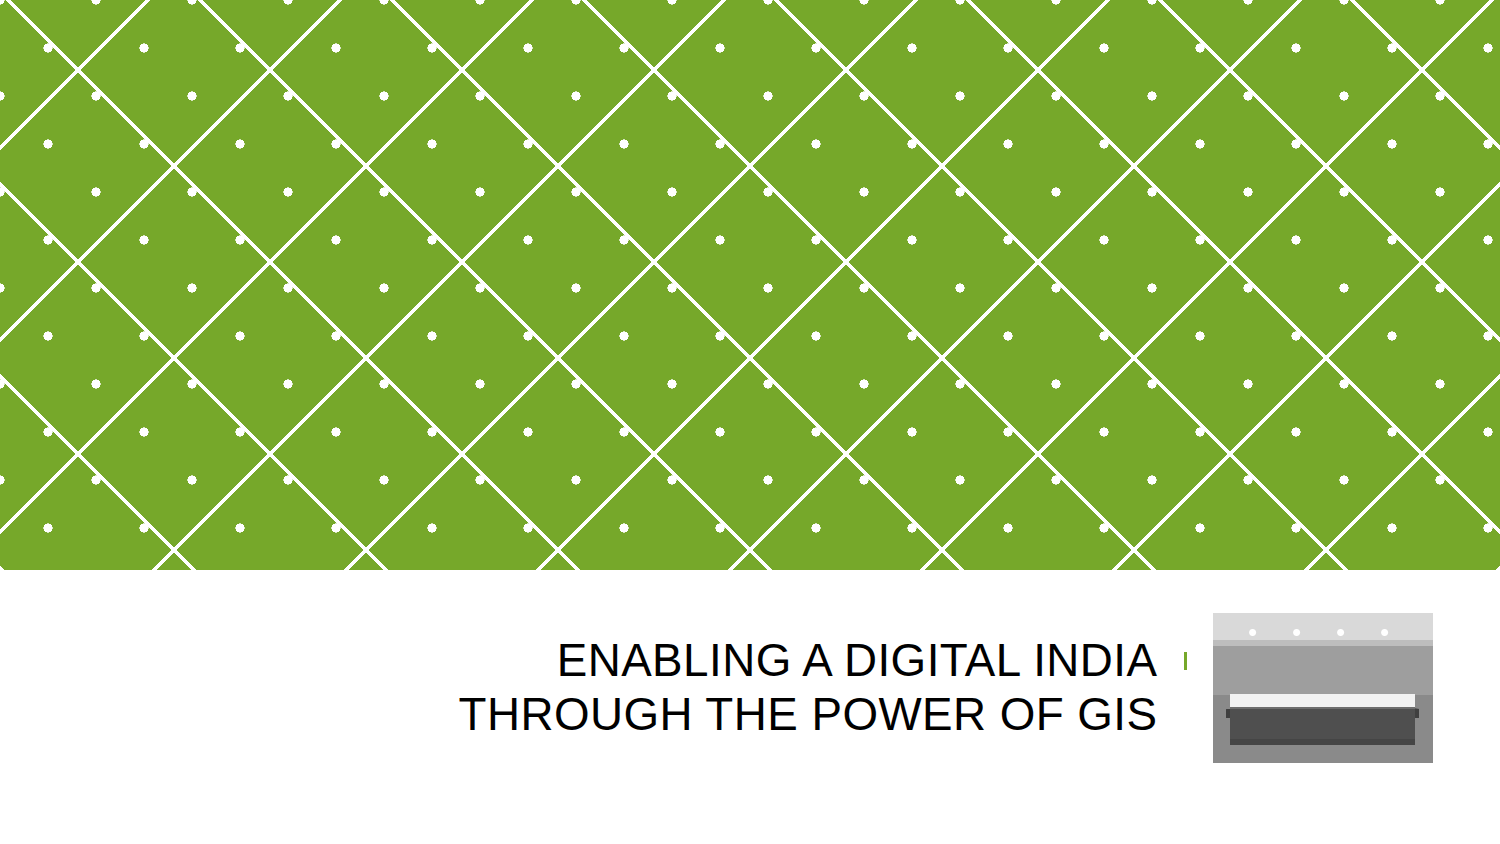Enabling a Digital India Through the Power of GIS